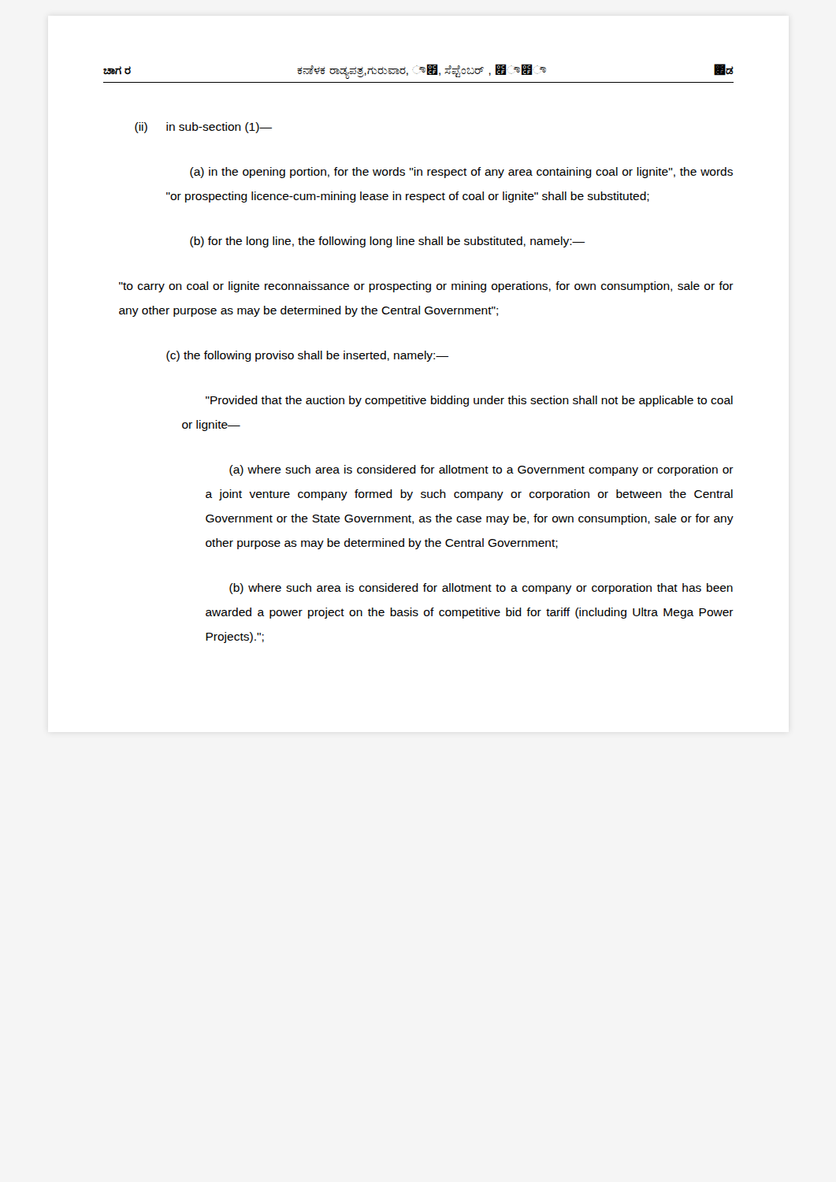ಚಾಗ ರ ಕನಾೆಳಕ ರಾಡ್ಯಪತ್ರ,ಗುರುವಾರ, ೌ೏, ಸೆಪ್ಟೆಂಬರ್ , ೏ೌ೏ೌ ೏ಡ
(ii) in sub-section (1)—
(a) in the opening portion, for the words "in respect of any area containing coal or lignite", the words "or prospecting licence-cum-mining lease in respect of coal or lignite" shall be substituted;
(b) for the long line, the following long line shall be substituted, namely:—
"to carry on coal or lignite reconnaissance or prospecting or mining operations, for own consumption, sale or for any other purpose as may be determined by the Central Government";
(c) the following proviso shall be inserted, namely:—
"Provided that the auction by competitive bidding under this section shall not be applicable to coal or lignite—
(a) where such area is considered for allotment to a Government company or corporation or a joint venture company formed by such company or corporation or between the Central Government or the State Government, as the case may be, for own consumption, sale or for any other purpose as may be determined by the Central Government;
(b) where such area is considered for allotment to a company or corporation that has been awarded a power project on the basis of competitive bid for tariff (including Ultra Mega Power Projects).";